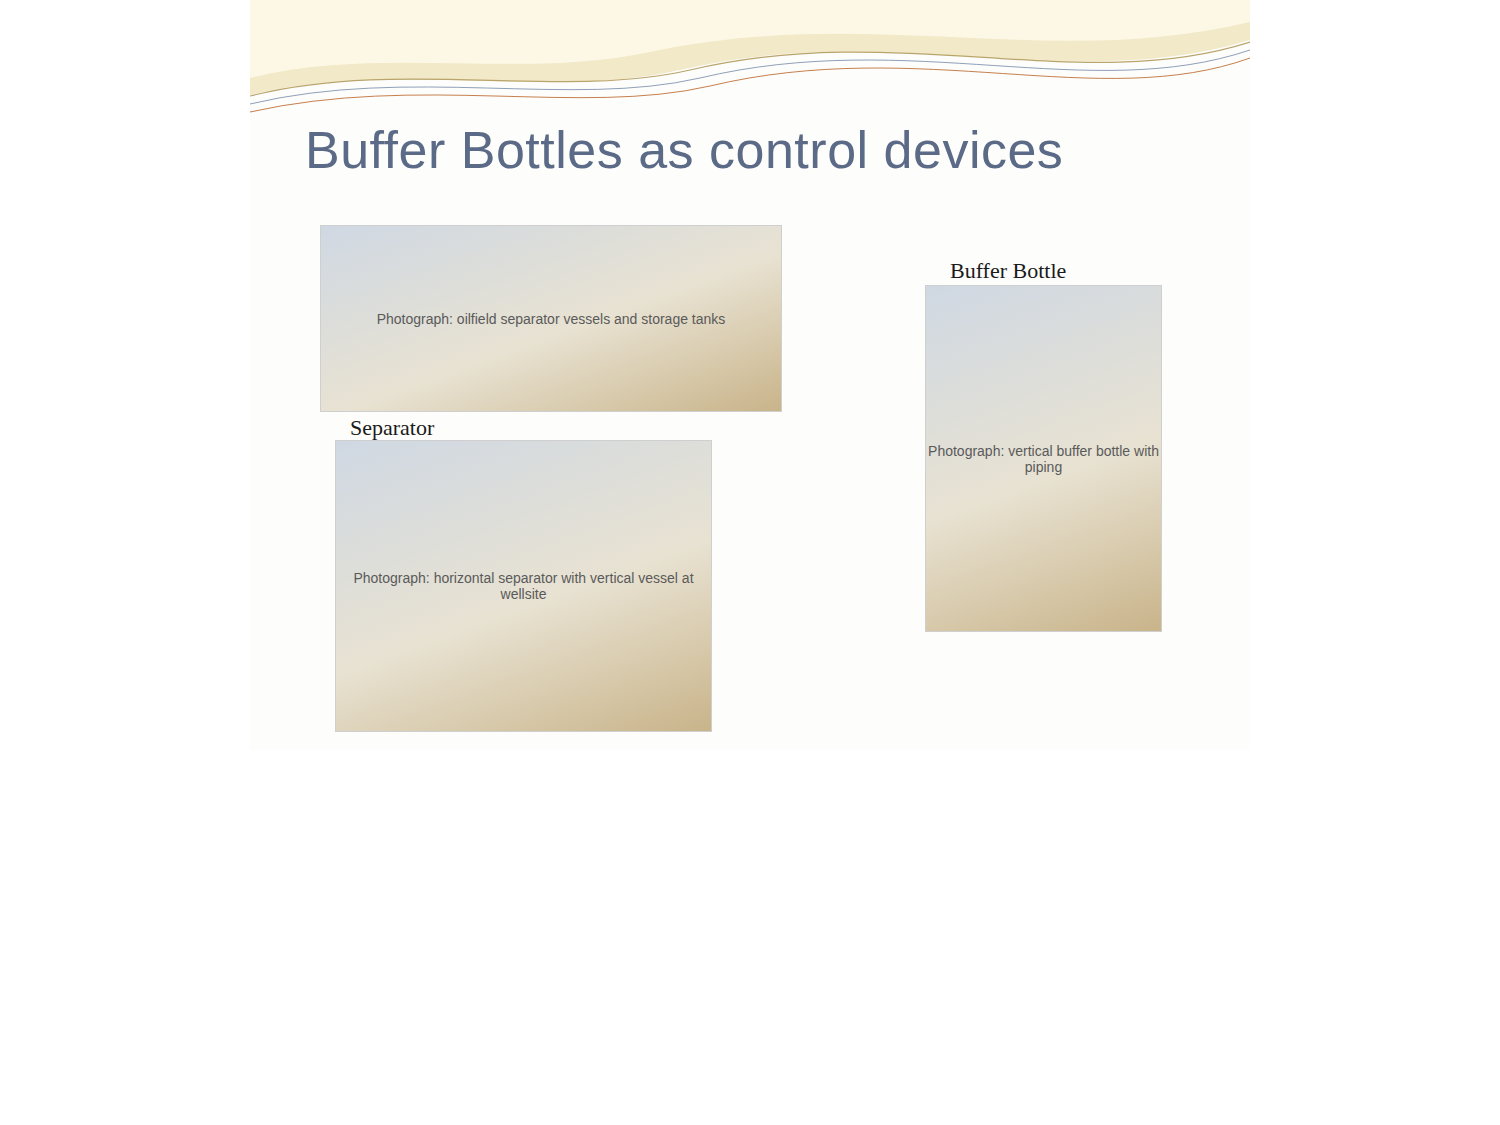Buffer Bottles as control devices
Photograph: oilfield separator vessels and storage tanks
Separator
Photograph: horizontal separator with vertical vessel at wellsite
Buffer Bottle
Photograph: vertical buffer bottle with piping